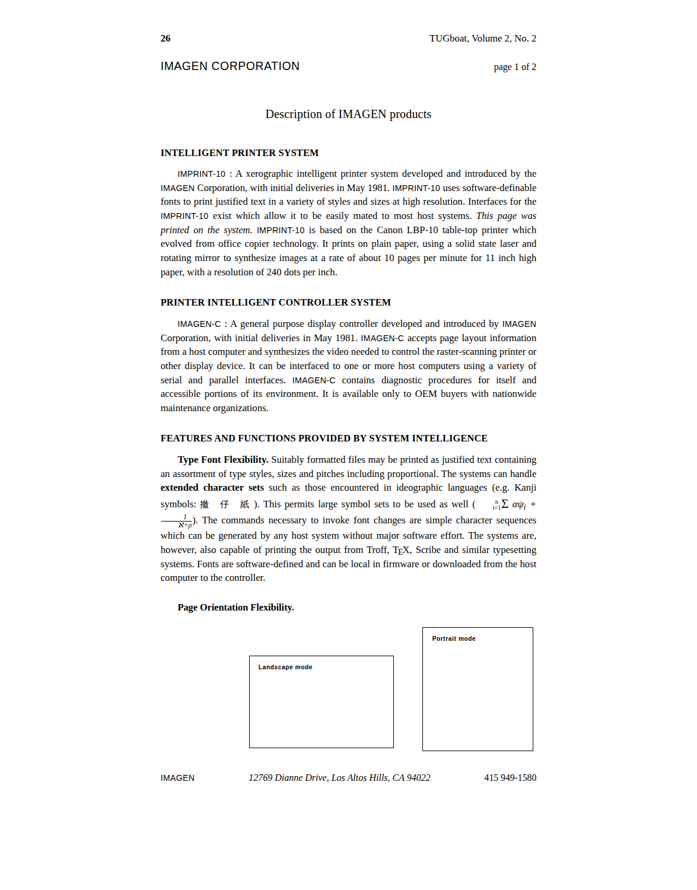26
TUGboat, Volume 2, No. 2
IMAGEN CORPORATION
page 1 of 2
Description of IMAGEN products
INTELLIGENT PRINTER SYSTEM
IMPRINT-10 : A xerographic intelligent printer system developed and introduced by the IMAGEN Corporation, with initial deliveries in May 1981. IMPRINT-10 uses software-definable fonts to print justified text in a variety of styles and sizes at high resolution. Interfaces for the IMPRINT-10 exist which allow it to be easily mated to most host systems. This page was printed on the system. IMPRINT-10 is based on the Canon LBP-10 table-top printer which evolved from office copier technology. It prints on plain paper, using a solid state laser and rotating mirror to synthesize images at a rate of about 10 pages per minute for 11 inch high paper, with a resolution of 240 dots per inch.
PRINTER INTELLIGENT CONTROLLER SYSTEM
IMAGEN-C : A general purpose display controller developed and introduced by IMAGEN Corporation, with initial deliveries in May 1981. IMAGEN-C accepts page layout information from a host computer and synthesizes the video needed to control the raster-scanning printer or other display device. It can be interfaced to one or more host computers using a variety of serial and parallel interfaces. IMAGEN-C contains diagnostic procedures for itself and accessible portions of its environment. It is available only to OEM buyers with nationwide maintenance organizations.
FEATURES AND FUNCTIONS PROVIDED BY SYSTEM INTELLIGENCE
Type Font Flexibility. Suitably formatted files may be printed as justified text containing an assortment of type styles, sizes and pitches including proportional. The systems can handle extended character sets such as those encountered in ideographic languages (e.g. Kanji symbols: 撤 仔 紙). This permits large symbol sets to be used as well (ni=1 Σ αψi + 1 ℵ+ρ). The commands necessary to invoke font changes are simple character sequences which can be generated by any host system without major software effort. The systems are, however, also capable of printing the output from Troff, TEX, Scribe and similar typesetting systems. Fonts are software-defined and can be local in firmware or downloaded from the host computer to the controller.
Page Orientation Flexibility.
Landscape mode
Portrait mode
IMAGEN
12769 Dianne Drive, Los Altos Hills, CA 94022
415 949-1580